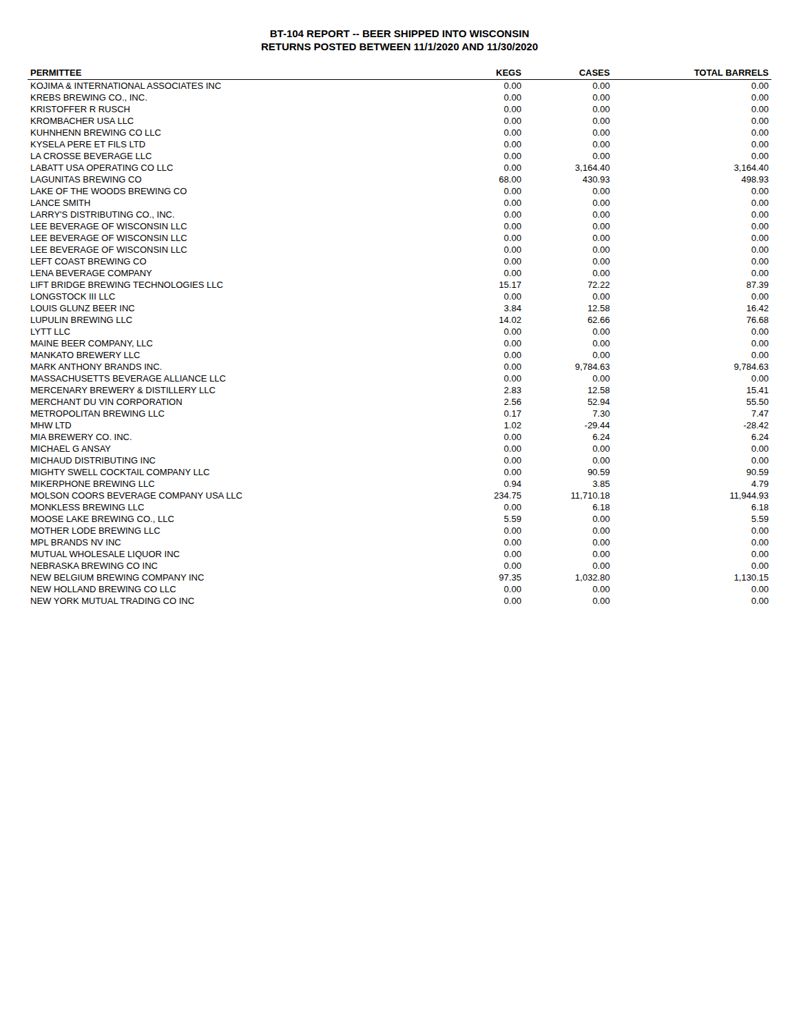BT-104 REPORT -- BEER SHIPPED INTO WISCONSIN
RETURNS POSTED BETWEEN 11/1/2020 AND 11/30/2020
| PERMITTEE | KEGS | CASES | TOTAL BARRELS |
| --- | --- | --- | --- |
| KOJIMA & INTERNATIONAL ASSOCIATES INC | 0.00 | 0.00 | 0.00 |
| KREBS BREWING CO., INC. | 0.00 | 0.00 | 0.00 |
| KRISTOFFER R RUSCH | 0.00 | 0.00 | 0.00 |
| KROMBACHER USA LLC | 0.00 | 0.00 | 0.00 |
| KUHNHENN BREWING CO LLC | 0.00 | 0.00 | 0.00 |
| KYSELA PERE ET FILS LTD | 0.00 | 0.00 | 0.00 |
| LA CROSSE BEVERAGE LLC | 0.00 | 0.00 | 0.00 |
| LABATT USA OPERATING CO LLC | 0.00 | 3,164.40 | 3,164.40 |
| LAGUNITAS BREWING CO | 68.00 | 430.93 | 498.93 |
| LAKE OF THE WOODS BREWING CO | 0.00 | 0.00 | 0.00 |
| LANCE SMITH | 0.00 | 0.00 | 0.00 |
| LARRY'S DISTRIBUTING CO., INC. | 0.00 | 0.00 | 0.00 |
| LEE BEVERAGE OF WISCONSIN LLC | 0.00 | 0.00 | 0.00 |
| LEE BEVERAGE OF WISCONSIN LLC | 0.00 | 0.00 | 0.00 |
| LEE BEVERAGE OF WISCONSIN LLC | 0.00 | 0.00 | 0.00 |
| LEFT COAST BREWING CO | 0.00 | 0.00 | 0.00 |
| LENA BEVERAGE COMPANY | 0.00 | 0.00 | 0.00 |
| LIFT BRIDGE BREWING TECHNOLOGIES LLC | 15.17 | 72.22 | 87.39 |
| LONGSTOCK III LLC | 0.00 | 0.00 | 0.00 |
| LOUIS GLUNZ BEER INC | 3.84 | 12.58 | 16.42 |
| LUPULIN BREWING LLC | 14.02 | 62.66 | 76.68 |
| LYTT LLC | 0.00 | 0.00 | 0.00 |
| MAINE BEER COMPANY, LLC | 0.00 | 0.00 | 0.00 |
| MANKATO BREWERY LLC | 0.00 | 0.00 | 0.00 |
| MARK ANTHONY BRANDS INC. | 0.00 | 9,784.63 | 9,784.63 |
| MASSACHUSETTS BEVERAGE ALLIANCE LLC | 0.00 | 0.00 | 0.00 |
| MERCENARY BREWERY & DISTILLERY LLC | 2.83 | 12.58 | 15.41 |
| MERCHANT DU VIN CORPORATION | 2.56 | 52.94 | 55.50 |
| METROPOLITAN BREWING LLC | 0.17 | 7.30 | 7.47 |
| MHW LTD | 1.02 | -29.44 | -28.42 |
| MIA BREWERY CO. INC. | 0.00 | 6.24 | 6.24 |
| MICHAEL G ANSAY | 0.00 | 0.00 | 0.00 |
| MICHAUD DISTRIBUTING INC | 0.00 | 0.00 | 0.00 |
| MIGHTY SWELL COCKTAIL COMPANY LLC | 0.00 | 90.59 | 90.59 |
| MIKERPHONE BREWING LLC | 0.94 | 3.85 | 4.79 |
| MOLSON COORS BEVERAGE COMPANY USA LLC | 234.75 | 11,710.18 | 11,944.93 |
| MONKLESS BREWING LLC | 0.00 | 6.18 | 6.18 |
| MOOSE LAKE BREWING CO., LLC | 5.59 | 0.00 | 5.59 |
| MOTHER LODE BREWING LLC | 0.00 | 0.00 | 0.00 |
| MPL BRANDS NV INC | 0.00 | 0.00 | 0.00 |
| MUTUAL WHOLESALE LIQUOR INC | 0.00 | 0.00 | 0.00 |
| NEBRASKA BREWING CO INC | 0.00 | 0.00 | 0.00 |
| NEW BELGIUM BREWING COMPANY INC | 97.35 | 1,032.80 | 1,130.15 |
| NEW HOLLAND BREWING CO LLC | 0.00 | 0.00 | 0.00 |
| NEW YORK MUTUAL TRADING CO INC | 0.00 | 0.00 | 0.00 |